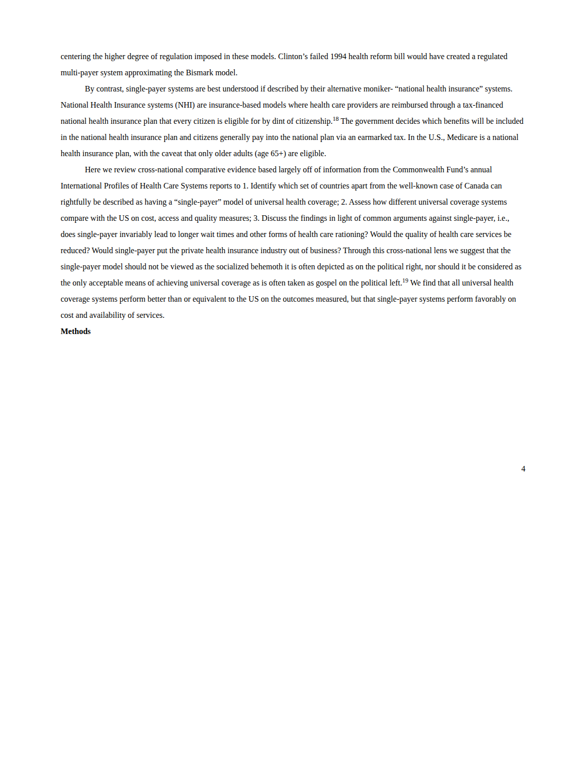centering the higher degree of regulation imposed in these models. Clinton’s failed 1994 health reform bill would have created a regulated multi-payer system approximating the Bismark model.
By contrast, single-payer systems are best understood if described by their alternative moniker- “national health insurance” systems. National Health Insurance systems (NHI) are insurance-based models where health care providers are reimbursed through a tax-financed national health insurance plan that every citizen is eligible for by dint of citizenship.18 The government decides which benefits will be included in the national health insurance plan and citizens generally pay into the national plan via an earmarked tax. In the U.S., Medicare is a national health insurance plan, with the caveat that only older adults (age 65+) are eligible.
Here we review cross-national comparative evidence based largely off of information from the Commonwealth Fund’s annual International Profiles of Health Care Systems reports to 1. Identify which set of countries apart from the well-known case of Canada can rightfully be described as having a “single-payer” model of universal health coverage; 2. Assess how different universal coverage systems compare with the US on cost, access and quality measures; 3. Discuss the findings in light of common arguments against single-payer, i.e., does single-payer invariably lead to longer wait times and other forms of health care rationing? Would the quality of health care services be reduced? Would single-payer put the private health insurance industry out of business? Through this cross-national lens we suggest that the single-payer model should not be viewed as the socialized behemoth it is often depicted as on the political right, nor should it be considered as the only acceptable means of achieving universal coverage as is often taken as gospel on the political left.19 We find that all universal health coverage systems perform better than or equivalent to the US on the outcomes measured, but that single-payer systems perform favorably on cost and availability of services.
Methods
4